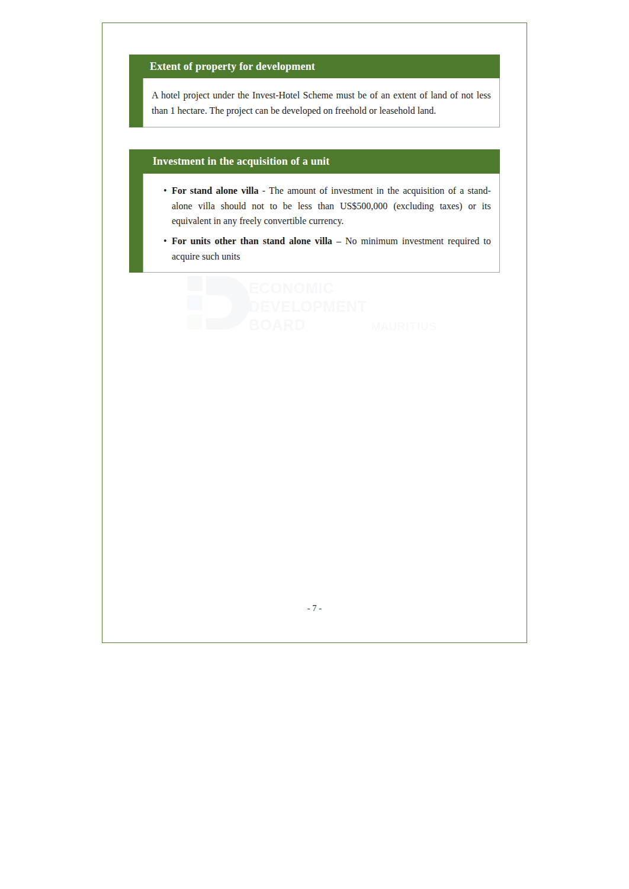Extent of property for development
A hotel project under the Invest-Hotel Scheme must be of an extent of land of not less than 1 hectare. The project can be developed on freehold or leasehold land.
Investment in the acquisition of a unit
For stand alone villa - The amount of investment in the acquisition of a stand-alone villa should not to be less than US$500,000 (excluding taxes) or its equivalent in any freely convertible currency.
For units other than stand alone villa – No minimum investment required to acquire such units
ECONOMIC DEVELOPMENT BOARD MAURITIUS
- 7 -